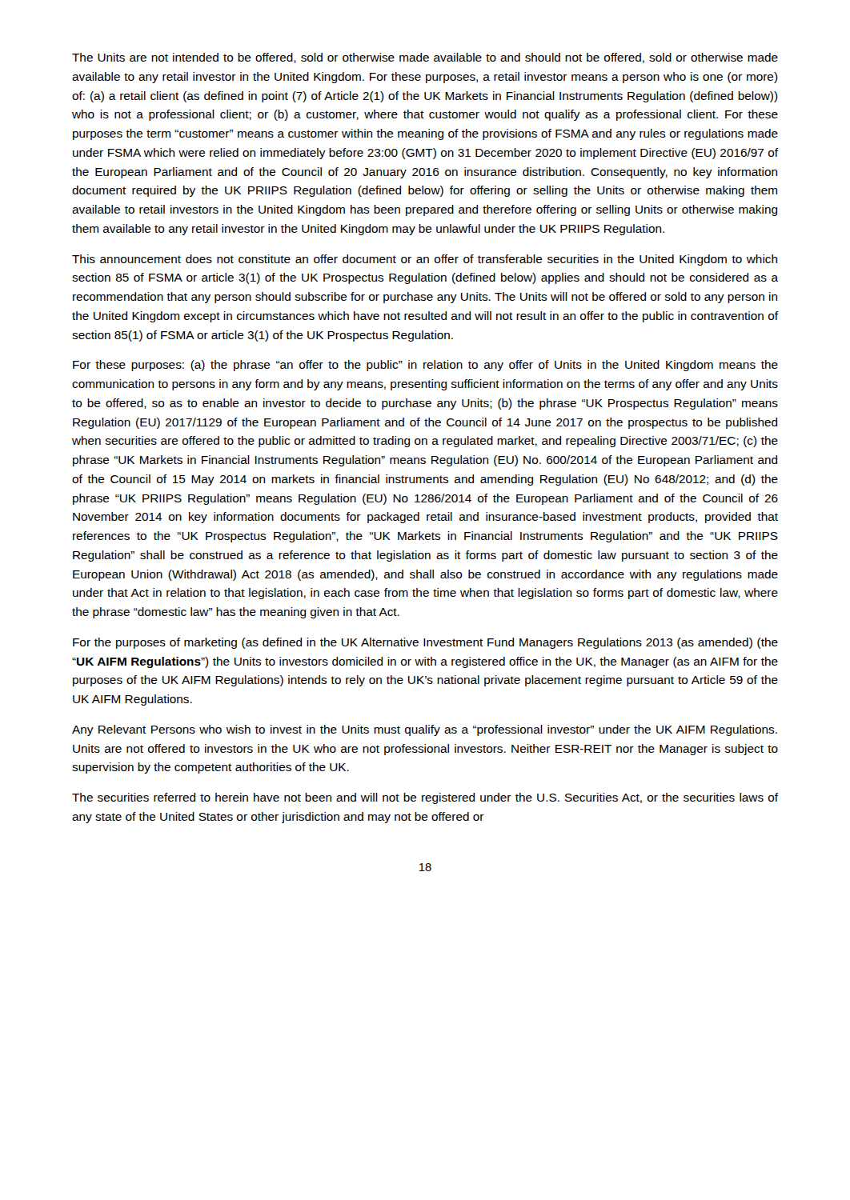The Units are not intended to be offered, sold or otherwise made available to and should not be offered, sold or otherwise made available to any retail investor in the United Kingdom. For these purposes, a retail investor means a person who is one (or more) of: (a) a retail client (as defined in point (7) of Article 2(1) of the UK Markets in Financial Instruments Regulation (defined below)) who is not a professional client; or (b) a customer, where that customer would not qualify as a professional client. For these purposes the term “customer” means a customer within the meaning of the provisions of FSMA and any rules or regulations made under FSMA which were relied on immediately before 23:00 (GMT) on 31 December 2020 to implement Directive (EU) 2016/97 of the European Parliament and of the Council of 20 January 2016 on insurance distribution. Consequently, no key information document required by the UK PRIIPS Regulation (defined below) for offering or selling the Units or otherwise making them available to retail investors in the United Kingdom has been prepared and therefore offering or selling Units or otherwise making them available to any retail investor in the United Kingdom may be unlawful under the UK PRIIPS Regulation.
This announcement does not constitute an offer document or an offer of transferable securities in the United Kingdom to which section 85 of FSMA or article 3(1) of the UK Prospectus Regulation (defined below) applies and should not be considered as a recommendation that any person should subscribe for or purchase any Units. The Units will not be offered or sold to any person in the United Kingdom except in circumstances which have not resulted and will not result in an offer to the public in contravention of section 85(1) of FSMA or article 3(1) of the UK Prospectus Regulation.
For these purposes: (a) the phrase “an offer to the public” in relation to any offer of Units in the United Kingdom means the communication to persons in any form and by any means, presenting sufficient information on the terms of any offer and any Units to be offered, so as to enable an investor to decide to purchase any Units; (b) the phrase “UK Prospectus Regulation” means Regulation (EU) 2017/1129 of the European Parliament and of the Council of 14 June 2017 on the prospectus to be published when securities are offered to the public or admitted to trading on a regulated market, and repealing Directive 2003/71/EC; (c) the phrase “UK Markets in Financial Instruments Regulation” means Regulation (EU) No. 600/2014 of the European Parliament and of the Council of 15 May 2014 on markets in financial instruments and amending Regulation (EU) No 648/2012; and (d) the phrase “UK PRIIPS Regulation” means Regulation (EU) No 1286/2014 of the European Parliament and of the Council of 26 November 2014 on key information documents for packaged retail and insurance-based investment products, provided that references to the “UK Prospectus Regulation”, the “UK Markets in Financial Instruments Regulation” and the “UK PRIIPS Regulation” shall be construed as a reference to that legislation as it forms part of domestic law pursuant to section 3 of the European Union (Withdrawal) Act 2018 (as amended), and shall also be construed in accordance with any regulations made under that Act in relation to that legislation, in each case from the time when that legislation so forms part of domestic law, where the phrase “domestic law” has the meaning given in that Act.
For the purposes of marketing (as defined in the UK Alternative Investment Fund Managers Regulations 2013 (as amended) (the “UK AIFM Regulations”) the Units to investors domiciled in or with a registered office in the UK, the Manager (as an AIFM for the purposes of the UK AIFM Regulations) intends to rely on the UK’s national private placement regime pursuant to Article 59 of the UK AIFM Regulations.
Any Relevant Persons who wish to invest in the Units must qualify as a “professional investor” under the UK AIFM Regulations. Units are not offered to investors in the UK who are not professional investors. Neither ESR-REIT nor the Manager is subject to supervision by the competent authorities of the UK.
The securities referred to herein have not been and will not be registered under the U.S. Securities Act, or the securities laws of any state of the United States or other jurisdiction and may not be offered or
18